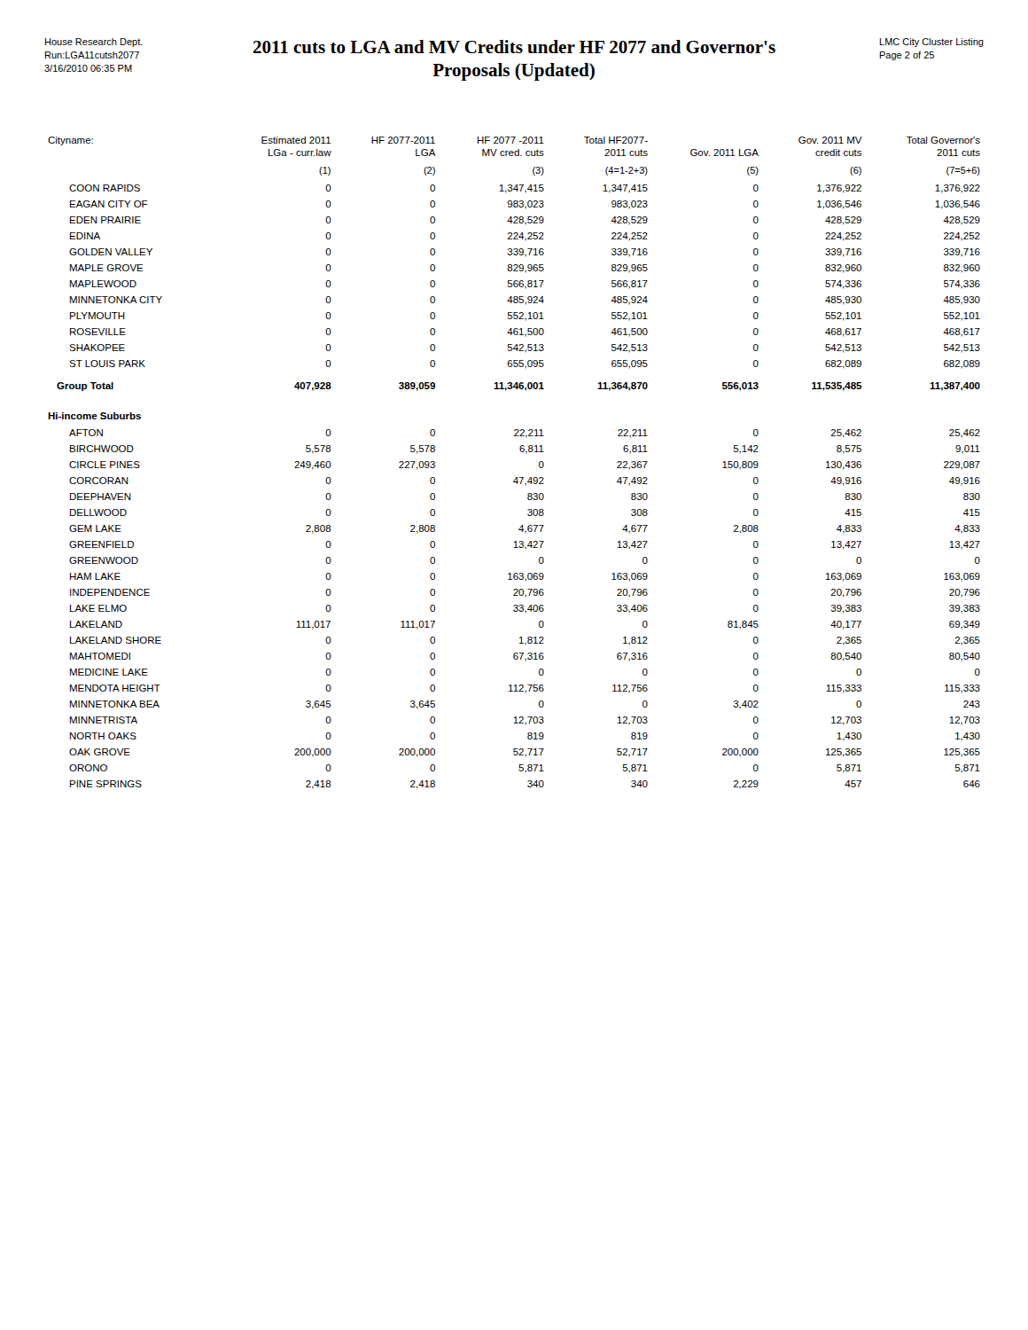House Research Dept.
Run:LGA11cutsh2077
3/16/2010 06:35 PM
LMC City Cluster Listing
Page 2 of 25
2011 cuts to LGA and MV Credits under HF 2077 and Governor's Proposals (Updated)
| Cityname: | Estimated 2011 LGa - curr.law | HF 2077-2011 LGA | HF 2077 -2011 MV cred. cuts | Total HF2077- 2011 cuts | Gov. 2011 LGA | Gov. 2011 MV credit cuts | Total Governor's 2011 cuts |
| --- | --- | --- | --- | --- | --- | --- | --- |
| | (1) | (2) | (3) | (4=1-2+3) | (5) | (6) | (7=5+6) |
| COON RAPIDS | 0 | 0 | 1,347,415 | 1,347,415 | 0 | 1,376,922 | 1,376,922 |
| EAGAN CITY OF | 0 | 0 | 983,023 | 983,023 | 0 | 1,036,546 | 1,036,546 |
| EDEN PRAIRIE | 0 | 0 | 428,529 | 428,529 | 0 | 428,529 | 428,529 |
| EDINA | 0 | 0 | 224,252 | 224,252 | 0 | 224,252 | 224,252 |
| GOLDEN VALLEY | 0 | 0 | 339,716 | 339,716 | 0 | 339,716 | 339,716 |
| MAPLE GROVE | 0 | 0 | 829,965 | 829,965 | 0 | 832,960 | 832,960 |
| MAPLEWOOD | 0 | 0 | 566,817 | 566,817 | 0 | 574,336 | 574,336 |
| MINNETONKA CITY | 0 | 0 | 485,924 | 485,924 | 0 | 485,930 | 485,930 |
| PLYMOUTH | 0 | 0 | 552,101 | 552,101 | 0 | 552,101 | 552,101 |
| ROSEVILLE | 0 | 0 | 461,500 | 461,500 | 0 | 468,617 | 468,617 |
| SHAKOPEE | 0 | 0 | 542,513 | 542,513 | 0 | 542,513 | 542,513 |
| ST LOUIS PARK | 0 | 0 | 655,095 | 655,095 | 0 | 682,089 | 682,089 |
| Group Total | 407,928 | 389,059 | 11,346,001 | 11,364,870 | 556,013 | 11,535,485 | 11,387,400 |
| Hi-income Suburbs |
| AFTON | 0 | 0 | 22,211 | 22,211 | 0 | 25,462 | 25,462 |
| BIRCHWOOD | 5,578 | 5,578 | 6,811 | 6,811 | 5,142 | 8,575 | 9,011 |
| CIRCLE PINES | 249,460 | 227,093 | 0 | 22,367 | 150,809 | 130,436 | 229,087 |
| CORCORAN | 0 | 0 | 47,492 | 47,492 | 0 | 49,916 | 49,916 |
| DEEPHAVEN | 0 | 0 | 830 | 830 | 0 | 830 | 830 |
| DELLWOOD | 0 | 0 | 308 | 308 | 0 | 415 | 415 |
| GEM LAKE | 2,808 | 2,808 | 4,677 | 4,677 | 2,808 | 4,833 | 4,833 |
| GREENFIELD | 0 | 0 | 13,427 | 13,427 | 0 | 13,427 | 13,427 |
| GREENWOOD | 0 | 0 | 0 | 0 | 0 | 0 | 0 |
| HAM LAKE | 0 | 0 | 163,069 | 163,069 | 0 | 163,069 | 163,069 |
| INDEPENDENCE | 0 | 0 | 20,796 | 20,796 | 0 | 20,796 | 20,796 |
| LAKE ELMO | 0 | 0 | 33,406 | 33,406 | 0 | 39,383 | 39,383 |
| LAKELAND | 111,017 | 111,017 | 0 | 0 | 81,845 | 40,177 | 69,349 |
| LAKELAND SHORE | 0 | 0 | 1,812 | 1,812 | 0 | 2,365 | 2,365 |
| MAHTOMEDI | 0 | 0 | 67,316 | 67,316 | 0 | 80,540 | 80,540 |
| MEDICINE LAKE | 0 | 0 | 0 | 0 | 0 | 0 | 0 |
| MENDOTA HEIGHT | 0 | 0 | 112,756 | 112,756 | 0 | 115,333 | 115,333 |
| MINNETONKA BEA | 3,645 | 3,645 | 0 | 0 | 3,402 | 0 | 243 |
| MINNETRISTA | 0 | 0 | 12,703 | 12,703 | 0 | 12,703 | 12,703 |
| NORTH OAKS | 0 | 0 | 819 | 819 | 0 | 1,430 | 1,430 |
| OAK GROVE | 200,000 | 200,000 | 52,717 | 52,717 | 200,000 | 125,365 | 125,365 |
| ORONO | 0 | 0 | 5,871 | 5,871 | 0 | 5,871 | 5,871 |
| PINE SPRINGS | 2,418 | 2,418 | 340 | 340 | 2,229 | 457 | 646 |